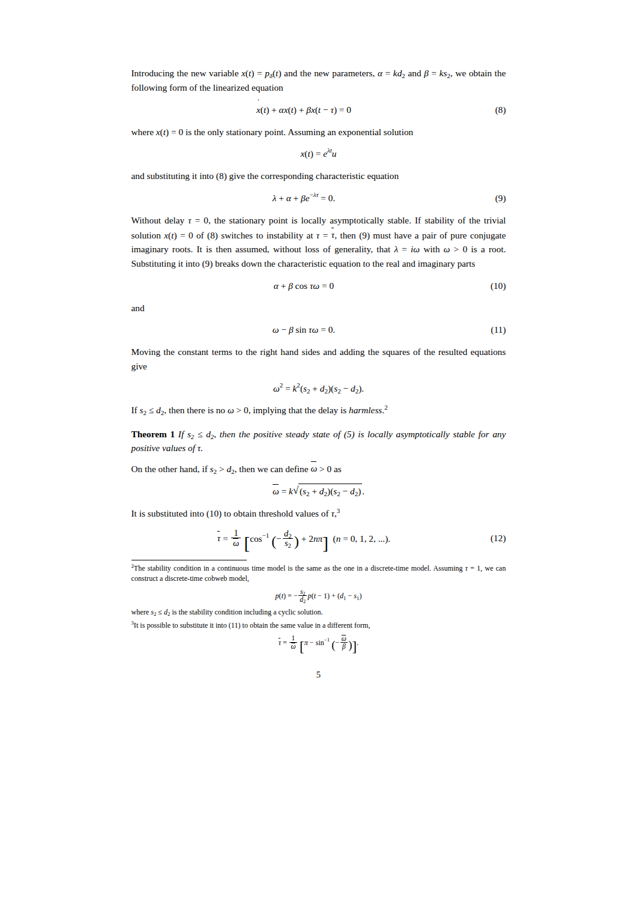Introducing the new variable x(t) = pδ(t) and the new parameters, α = kd2 and β = ks2, we obtain the following form of the linearized equation
x(t) + αx(t) + βx(t − τ) = 0
(8)
where x(t) = 0 is the only stationary point. Assuming an exponential solution
x(t) = eλtu
and substituting it into (8) give the corresponding characteristic equation
λ + α + βe−λτ = 0.
(9)
Without delay τ = 0, the stationary point is locally asymptotically stable. If stability of the trivial solution x(t) = 0 of (8) switches to instability at τ = τ, then (9) must have a pair of pure conjugate imaginary roots. It is then assumed, without loss of generality, that λ = iω with ω > 0 is a root. Substituting it into (9) breaks down the characteristic equation to the real and imaginary parts
α + β cos τω = 0
(10)
and
ω − β sin τω = 0.
(11)
Moving the constant terms to the right hand sides and adding the squares of the resulted equations give
ω2 = k2(s2 + d2)(s2 − d2).
If s2 ≤ d2, then there is no ω > 0, implying that the delay is harmless.2
Theorem 1 If s2 ≤ d2, then the positive steady state of (5) is locally asymptotically stable for any positive values of τ.
On the other hand, if s2 > d2, then we can define ω > 0 as
ω = k(s2 + d2)(s2 − d2).
It is substituted into (10) to obtain threshold values of τ,3
τ = 1 ω [cos−1 (−d2 s2) + 2nπ] (n = 0, 1, 2, ...).
(12)
2 The stability condition in a continuous time model is the same as the one in a discrete-time model. Assuming τ = 1, we can construct a discrete-time cobweb model,
p(t) = −s2 d2 p(t − 1) + (d1 − s1)
where s2 ≤ d2 is the stability condition including a cyclic solution.
3 It is possible to substitute it into (11) to obtain the same value in a different form,
τ = 1 ω [π − sin−1 (−ωβ)].
5